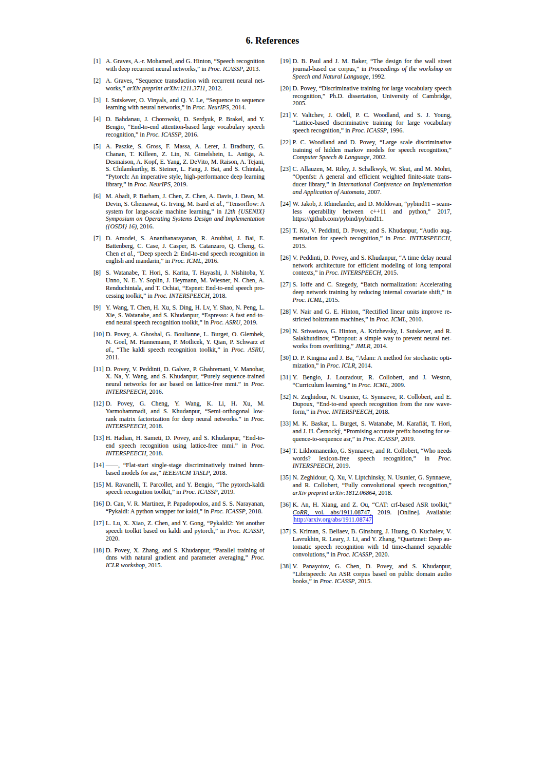6. References
[1] A. Graves, A.-r. Mohamed, and G. Hinton, “Speech recognition with deep recurrent neural networks,” in Proc. ICASSP, 2013.
[2] A. Graves, “Sequence transduction with recurrent neural networks,” arXiv preprint arXiv:1211.3711, 2012.
[3] I. Sutskever, O. Vinyals, and Q. V. Le, “Sequence to sequence learning with neural networks,” in Proc. NeurIPS, 2014.
[4] D. Bahdanau, J. Chorowski, D. Serdyuk, P. Brakel, and Y. Bengio, “End-to-end attention-based large vocabulary speech recognition,” in Proc. ICASSP, 2016.
[5] A. Paszke, S. Gross, F. Massa, A. Lerer, J. Bradbury, G. Chanan, T. Killeen, Z. Lin, N. Gimelshein, L. Antiga, A. Desmaison, A. Kopf, E. Yang, Z. DeVito, M. Raison, A. Tejani, S. Chilamkurthy, B. Steiner, L. Fang, J. Bai, and S. Chintala, “Pytorch: An imperative style, high-performance deep learning library,” in Proc. NeurIPS, 2019.
[6] M. Abadi, P. Barham, J. Chen, Z. Chen, A. Davis, J. Dean, M. Devin, S. Ghemawat, G. Irving, M. Isard et al., “Tensorflow: A system for large-scale machine learning,” in 12th {USENIX} Symposium on Operating Systems Design and Implementation ({OSDI} 16), 2016.
[7] D. Amodei, S. Ananthanarayanan, R. Anubhai, J. Bai, E. Battenberg, C. Case, J. Casper, B. Catanzaro, Q. Cheng, G. Chen et al., “Deep speech 2: End-to-end speech recognition in english and mandarin,” in Proc. ICML, 2016.
[8] S. Watanabe, T. Hori, S. Karita, T. Hayashi, J. Nishitoba, Y. Unno, N. E. Y. Soplin, J. Heymann, M. Wiesner, N. Chen, A. Renduchintala, and T. Ochiai, “Espnet: End-to-end speech processing toolkit,” in Proc. INTERSPEECH, 2018.
[9] Y. Wang, T. Chen, H. Xu, S. Ding, H. Lv, Y. Shao, N. Peng, L. Xie, S. Watanabe, and S. Khudanpur, “Espresso: A fast end-to-end neural speech recognition toolkit,” in Proc. ASRU, 2019.
[10] D. Povey, A. Ghoshal, G. Boulianne, L. Burget, O. Glembek, N. Goel, M. Hannemann, P. Motlicek, Y. Qian, P. Schwarz et al., “The kaldi speech recognition toolkit,” in Proc. ASRU, 2011.
[11] D. Povey, V. Peddinti, D. Galvez, P. Ghahremani, V. Manohar, X. Na, Y. Wang, and S. Khudanpur, “Purely sequence-trained neural networks for asr based on lattice-free mmi.” in Proc. INTERSPEECH, 2016.
[12] D. Povey, G. Cheng, Y. Wang, K. Li, H. Xu, M. Yarmohammadi, and S. Khudanpur, “Semi-orthogonal low-rank matrix factorization for deep neural networks.” in Proc. INTERSPEECH, 2018.
[13] H. Hadian, H. Sameti, D. Povey, and S. Khudanpur, “End-to-end speech recognition using lattice-free mmi.” in Proc. INTERSPEECH, 2018.
[14]——, “Flat-start single-stage discriminatively trained hmm-based models for asr,” IEEE/ACM TASLP, 2018.
[15] M. Ravanelli, T. Parcollet, and Y. Bengio, “The pytorch-kaldi speech recognition toolkit,” in Proc. ICASSP, 2019.
[16] D. Can, V. R. Martinez, P. Papadopoulos, and S. S. Narayanan, “Pykaldi: A python wrapper for kaldi,” in Proc. ICASSP, 2018.
[17] L. Lu, X. Xiao, Z. Chen, and Y. Gong, “Pykaldi2: Yet another speech toolkit based on kaldi and pytorch,” in Proc. ICASSP, 2020.
[18] D. Povey, X. Zhang, and S. Khudanpur, “Parallel training of dnns with natural gradient and parameter averaging,” Proc. ICLR workshop, 2015.
[19] D. B. Paul and J. M. Baker, “The design for the wall street journal-based csr corpus,” in Proceedings of the workshop on Speech and Natural Language, 1992.
[20] D. Povey, “Discriminative training for large vocabulary speech recognition,” Ph.D. dissertation, University of Cambridge, 2005.
[21] V. Valtchev, J. Odell, P. C. Woodland, and S. J. Young, “Lattice-based discriminative training for large vocabulary speech recognition,” in Proc. ICASSP, 1996.
[22] P. C. Woodland and D. Povey, “Large scale discriminative training of hidden markov models for speech recognition,” Computer Speech & Language, 2002.
[23] C. Allauzen, M. Riley, J. Schalkwyk, W. Skut, and M. Mohri, “Openfst: A general and efficient weighted finite-state transducer library,” in International Conference on Implementation and Application of Automata, 2007.
[24] W. Jakob, J. Rhinelander, and D. Moldovan, “pybind11 – seamless operability between c++11 and python,” 2017, https://github.com/pybind/pybind11.
[25] T. Ko, V. Peddinti, D. Povey, and S. Khudanpur, “Audio augmentation for speech recognition,” in Proc. INTERSPEECH, 2015.
[26] V. Peddinti, D. Povey, and S. Khudanpur, “A time delay neural network architecture for efficient modeling of long temporal contexts,” in Proc. INTERSPEECH, 2015.
[27] S. Ioffe and C. Szegedy, “Batch normalization: Accelerating deep network training by reducing internal covariate shift,” in Proc. ICML, 2015.
[28] V. Nair and G. E. Hinton, “Rectified linear units improve restricted boltzmann machines,” in Proc. ICML, 2010.
[29] N. Srivastava, G. Hinton, A. Krizhevsky, I. Sutskever, and R. Salakhutdinov, “Dropout: a simple way to prevent neural networks from overfitting,” JMLR, 2014.
[30] D. P. Kingma and J. Ba, “Adam: A method for stochastic optimization,” in Proc. ICLR, 2014.
[31] Y. Bengio, J. Louradour, R. Collobert, and J. Weston, “Curriculum learning,” in Proc. ICML, 2009.
[32] N. Zeghidour, N. Usunier, G. Synnaeve, R. Collobert, and E. Dupoux, “End-to-end speech recognition from the raw waveform,” in Proc. INTERSPEECH, 2018.
[33] M. K. Baskar, L. Burget, S. Watanabe, M. Karafiát, T. Hori, and J. H. Černocký, “Promising accurate prefix boosting for sequence-to-sequence asr,” in Proc. ICASSP, 2019.
[34] T. Likhomanenko, G. Synnaeve, and R. Collobert, “Who needs words? lexicon-free speech recognition,” in Proc. INTERSPEECH, 2019.
[35] N. Zeghidour, Q. Xu, V. Liptchinsky, N. Usunier, G. Synnaeve, and R. Collobert, “Fully convolutional speech recognition,” arXiv preprint arXiv:1812.06864, 2018.
[36] K. An, H. Xiang, and Z. Ou, “CAT: crf-based ASR toolkit,” CoRR, vol. abs/1911.08747, 2019. [Online]. Available: http://arxiv.org/abs/1911.08747
[37] S. Kriman, S. Beliaev, B. Ginsburg, J. Huang, O. Kuchaiev, V. Lavrukhin, R. Leary, J. Li, and Y. Zhang, “Quartznet: Deep automatic speech recognition with 1d time-channel separable convolutions,” in Proc. ICASSP, 2020.
[38] V. Panayotov, G. Chen, D. Povey, and S. Khudanpur, “Librispeech: An ASR corpus based on public domain audio books,” in Proc. ICASSP, 2015.